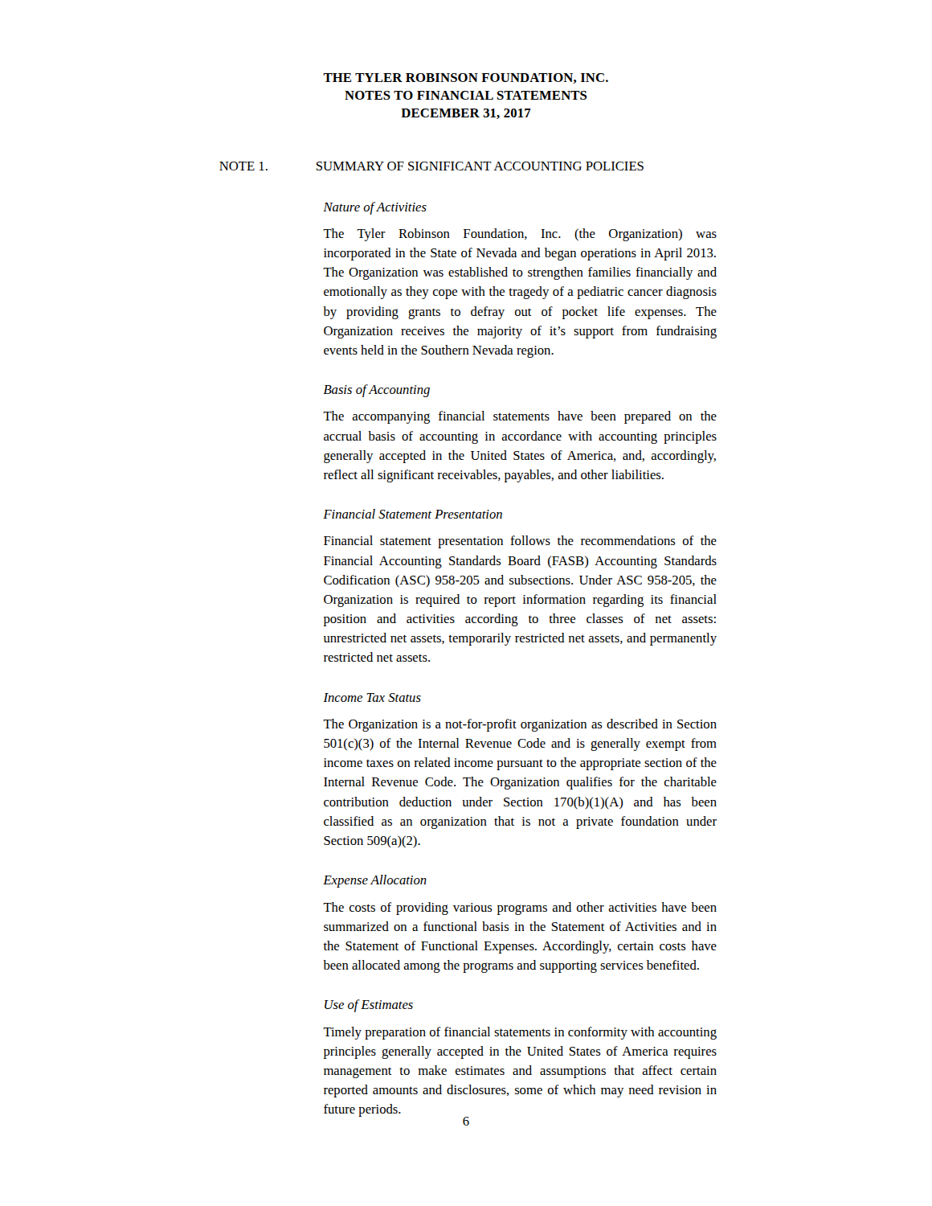THE TYLER ROBINSON FOUNDATION, INC.
NOTES TO FINANCIAL STATEMENTS
DECEMBER 31, 2017
NOTE 1.
SUMMARY OF SIGNIFICANT ACCOUNTING POLICIES
Nature of Activities
The Tyler Robinson Foundation, Inc. (the Organization) was incorporated in the State of Nevada and began operations in April 2013. The Organization was established to strengthen families financially and emotionally as they cope with the tragedy of a pediatric cancer diagnosis by providing grants to defray out of pocket life expenses. The Organization receives the majority of it’s support from fundraising events held in the Southern Nevada region.
Basis of Accounting
The accompanying financial statements have been prepared on the accrual basis of accounting in accordance with accounting principles generally accepted in the United States of America, and, accordingly, reflect all significant receivables, payables, and other liabilities.
Financial Statement Presentation
Financial statement presentation follows the recommendations of the Financial Accounting Standards Board (FASB) Accounting Standards Codification (ASC) 958-205 and subsections. Under ASC 958-205, the Organization is required to report information regarding its financial position and activities according to three classes of net assets: unrestricted net assets, temporarily restricted net assets, and permanently restricted net assets.
Income Tax Status
The Organization is a not-for-profit organization as described in Section 501(c)(3) of the Internal Revenue Code and is generally exempt from income taxes on related income pursuant to the appropriate section of the Internal Revenue Code. The Organization qualifies for the charitable contribution deduction under Section 170(b)(1)(A) and has been classified as an organization that is not a private foundation under Section 509(a)(2).
Expense Allocation
The costs of providing various programs and other activities have been summarized on a functional basis in the Statement of Activities and in the Statement of Functional Expenses. Accordingly, certain costs have been allocated among the programs and supporting services benefited.
Use of Estimates
Timely preparation of financial statements in conformity with accounting principles generally accepted in the United States of America requires management to make estimates and assumptions that affect certain reported amounts and disclosures, some of which may need revision in future periods.
6